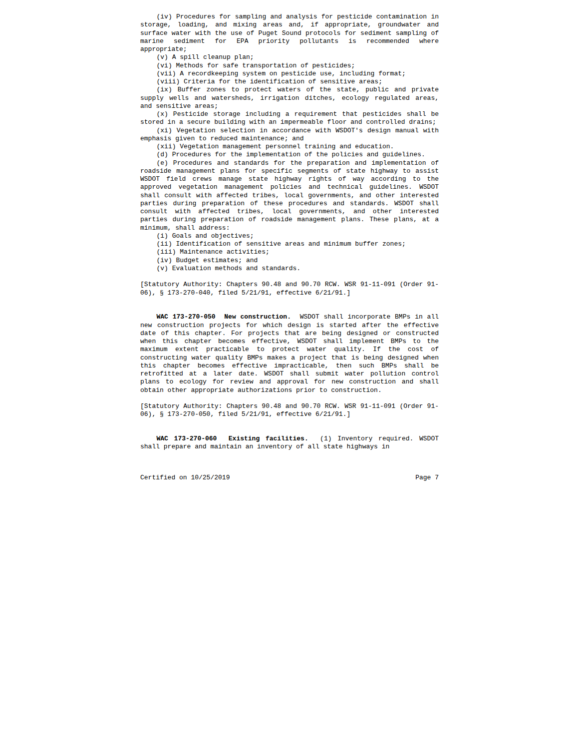(iv) Procedures for sampling and analysis for pesticide contamination in storage, loading, and mixing areas and, if appropriate, groundwater and surface water with the use of Puget Sound protocols for sediment sampling of marine sediment for EPA priority pollutants is recommended where appropriate;
(v) A spill cleanup plan;
(vi) Methods for safe transportation of pesticides;
(vii) A recordkeeping system on pesticide use, including format;
(viii) Criteria for the identification of sensitive areas;
(ix) Buffer zones to protect waters of the state, public and private supply wells and watersheds, irrigation ditches, ecology regulated areas, and sensitive areas;
(x) Pesticide storage including a requirement that pesticides shall be stored in a secure building with an impermeable floor and controlled drains;
(xi) Vegetation selection in accordance with WSDOT's design manual with emphasis given to reduced maintenance; and
(xii) Vegetation management personnel training and education.
(d) Procedures for the implementation of the policies and guidelines.
(e) Procedures and standards for the preparation and implementation of roadside management plans for specific segments of state highway to assist WSDOT field crews manage state highway rights of way according to the approved vegetation management policies and technical guidelines. WSDOT shall consult with affected tribes, local governments, and other interested parties during preparation of these procedures and standards. WSDOT shall consult with affected tribes, local governments, and other interested parties during preparation of roadside management plans. These plans, at a minimum, shall address:
(i) Goals and objectives;
(ii) Identification of sensitive areas and minimum buffer zones;
(iii) Maintenance activities;
(iv) Budget estimates; and
(v) Evaluation methods and standards.
[Statutory Authority: Chapters 90.48 and 90.70 RCW. WSR 91-11-091 (Order 91-06), § 173-270-040, filed 5/21/91, effective 6/21/91.]
WAC 173-270-050 New construction. WSDOT shall incorporate BMPs in all new construction projects for which design is started after the effective date of this chapter. For projects that are being designed or constructed when this chapter becomes effective, WSDOT shall implement BMPs to the maximum extent practicable to protect water quality. If the cost of constructing water quality BMPs makes a project that is being designed when this chapter becomes effective impracticable, then such BMPs shall be retrofitted at a later date. WSDOT shall submit water pollution control plans to ecology for review and approval for new construction and shall obtain other appropriate authorizations prior to construction.
[Statutory Authority: Chapters 90.48 and 90.70 RCW. WSR 91-11-091 (Order 91-06), § 173-270-050, filed 5/21/91, effective 6/21/91.]
WAC 173-270-060 Existing facilities. (1) Inventory required. WSDOT shall prepare and maintain an inventory of all state highways in
Certified on 10/25/2019 Page 7